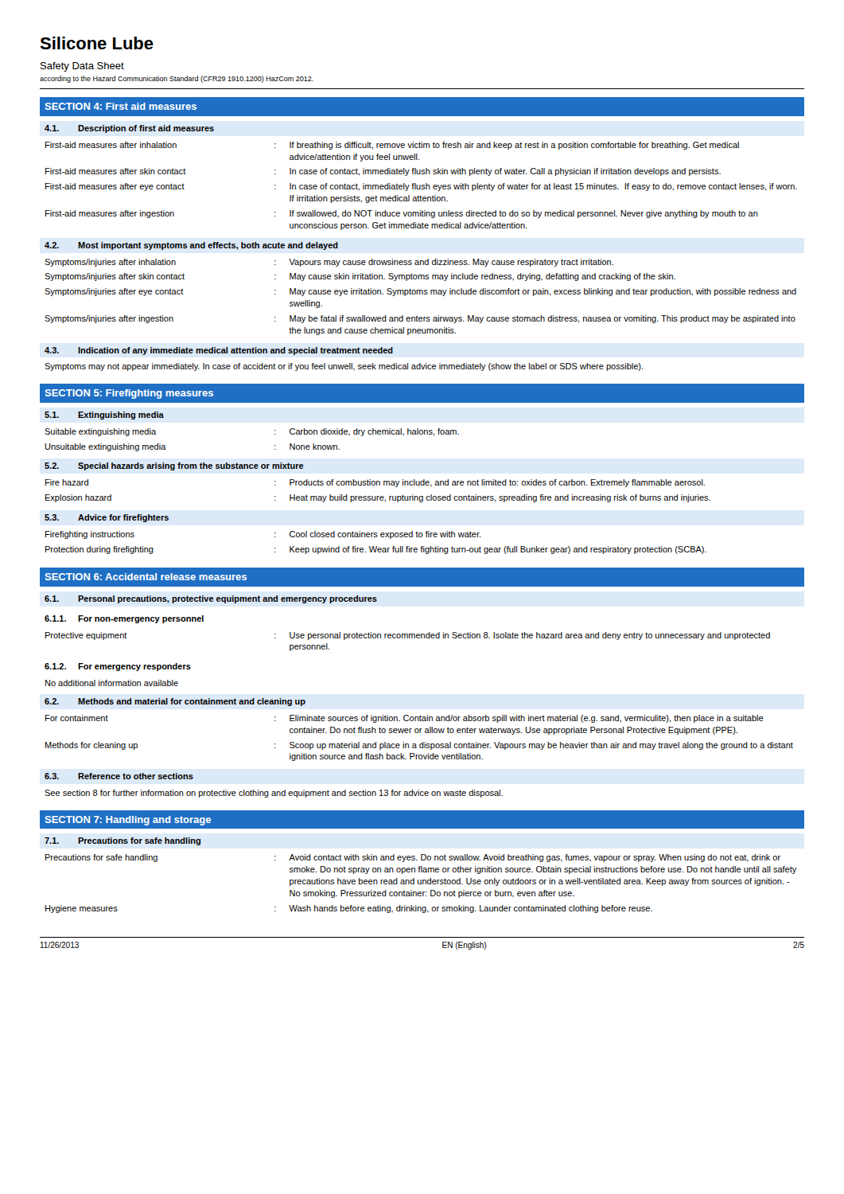Silicone Lube
Safety Data Sheet
according to the Hazard Communication Standard (CFR29 1910.1200) HazCom 2012.
SECTION 4: First aid measures
4.1. Description of first aid measures
| First-aid measures after inhalation | : | If breathing is difficult, remove victim to fresh air and keep at rest in a position comfortable for breathing. Get medical advice/attention if you feel unwell. |
| First-aid measures after skin contact | : | In case of contact, immediately flush skin with plenty of water. Call a physician if irritation develops and persists. |
| First-aid measures after eye contact | : | In case of contact, immediately flush eyes with plenty of water for at least 15 minutes. If easy to do, remove contact lenses, if worn. If irritation persists, get medical attention. |
| First-aid measures after ingestion | : | If swallowed, do NOT induce vomiting unless directed to do so by medical personnel. Never give anything by mouth to an unconscious person. Get immediate medical advice/attention. |
4.2. Most important symptoms and effects, both acute and delayed
| Symptoms/injuries after inhalation | : | Vapours may cause drowsiness and dizziness. May cause respiratory tract irritation. |
| Symptoms/injuries after skin contact | : | May cause skin irritation. Symptoms may include redness, drying, defatting and cracking of the skin. |
| Symptoms/injuries after eye contact | : | May cause eye irritation. Symptoms may include discomfort or pain, excess blinking and tear production, with possible redness and swelling. |
| Symptoms/injuries after ingestion | : | May be fatal if swallowed and enters airways. May cause stomach distress, nausea or vomiting. This product may be aspirated into the lungs and cause chemical pneumonitis. |
4.3. Indication of any immediate medical attention and special treatment needed
Symptoms may not appear immediately. In case of accident or if you feel unwell, seek medical advice immediately (show the label or SDS where possible).
SECTION 5: Firefighting measures
5.1. Extinguishing media
| Suitable extinguishing media | : | Carbon dioxide, dry chemical, halons, foam. |
| Unsuitable extinguishing media | : | None known. |
5.2. Special hazards arising from the substance or mixture
| Fire hazard | : | Products of combustion may include, and are not limited to: oxides of carbon. Extremely flammable aerosol. |
| Explosion hazard | : | Heat may build pressure, rupturing closed containers, spreading fire and increasing risk of burns and injuries. |
5.3. Advice for firefighters
| Firefighting instructions | : | Cool closed containers exposed to fire with water. |
| Protection during firefighting | : | Keep upwind of fire. Wear full fire fighting turn-out gear (full Bunker gear) and respiratory protection (SCBA). |
SECTION 6: Accidental release measures
6.1. Personal precautions, protective equipment and emergency procedures
6.1.1. For non-emergency personnel
| Protective equipment | : | Use personal protection recommended in Section 8. Isolate the hazard area and deny entry to unnecessary and unprotected personnel. |
6.1.2. For emergency responders
No additional information available
6.2. Methods and material for containment and cleaning up
| For containment | : | Eliminate sources of ignition. Contain and/or absorb spill with inert material (e.g. sand, vermiculite), then place in a suitable container. Do not flush to sewer or allow to enter waterways. Use appropriate Personal Protective Equipment (PPE). |
| Methods for cleaning up | : | Scoop up material and place in a disposal container. Vapours may be heavier than air and may travel along the ground to a distant ignition source and flash back. Provide ventilation. |
6.3. Reference to other sections
See section 8 for further information on protective clothing and equipment and section 13 for advice on waste disposal.
SECTION 7: Handling and storage
7.1. Precautions for safe handling
| Precautions for safe handling | : | Avoid contact with skin and eyes. Do not swallow. Avoid breathing gas, fumes, vapour or spray. When using do not eat, drink or smoke. Do not spray on an open flame or other ignition source. Obtain special instructions before use. Do not handle until all safety precautions have been read and understood. Use only outdoors or in a well-ventilated area. Keep away from sources of ignition. - No smoking. Pressurized container: Do not pierce or burn, even after use. |
| Hygiene measures | : | Wash hands before eating, drinking, or smoking. Launder contaminated clothing before reuse. |
11/26/2013
EN (English)
2/5